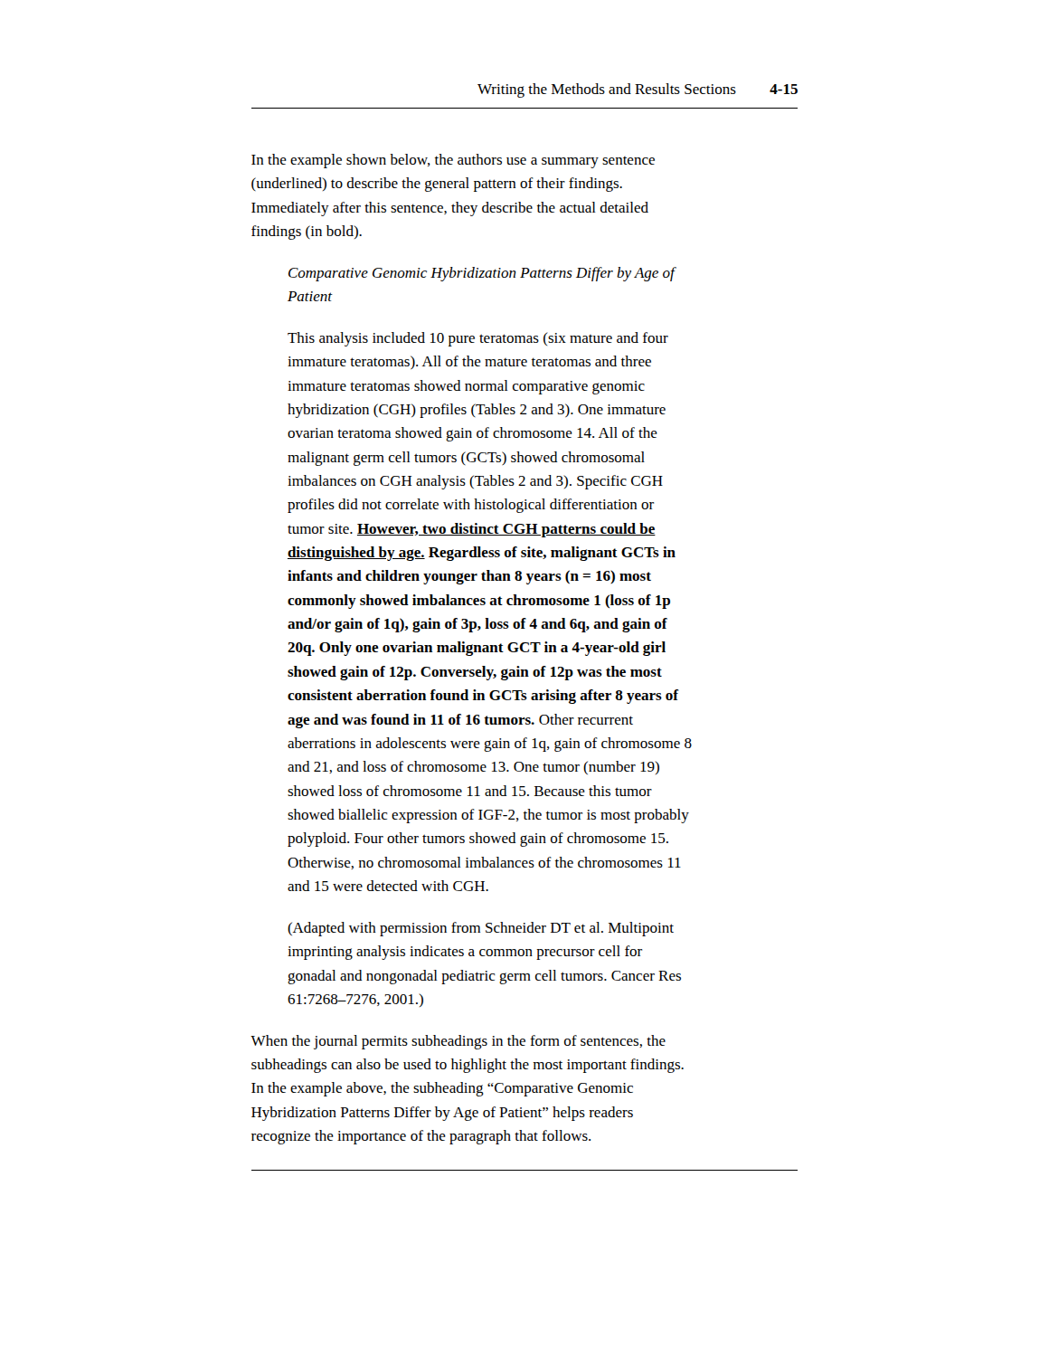Writing the Methods and Results Sections 4-15
In the example shown below, the authors use a summary sentence (underlined) to describe the general pattern of their findings. Immediately after this sentence, they describe the actual detailed findings (in bold).
Comparative Genomic Hybridization Patterns Differ by Age of Patient
This analysis included 10 pure teratomas (six mature and four immature teratomas). All of the mature teratomas and three immature teratomas showed normal comparative genomic hybridization (CGH) profiles (Tables 2 and 3). One immature ovarian teratoma showed gain of chromosome 14. All of the malignant germ cell tumors (GCTs) showed chromosomal imbalances on CGH analysis (Tables 2 and 3). Specific CGH profiles did not correlate with histological differentiation or tumor site. However, two distinct CGH patterns could be distinguished by age. Regardless of site, malignant GCTs in infants and children younger than 8 years (n = 16) most commonly showed imbalances at chromosome 1 (loss of 1p and/or gain of 1q), gain of 3p, loss of 4 and 6q, and gain of 20q. Only one ovarian malignant GCT in a 4-year-old girl showed gain of 12p. Conversely, gain of 12p was the most consistent aberration found in GCTs arising after 8 years of age and was found in 11 of 16 tumors. Other recurrent aberrations in adolescents were gain of 1q, gain of chromosome 8 and 21, and loss of chromosome 13. One tumor (number 19) showed loss of chromosome 11 and 15. Because this tumor showed biallelic expression of IGF-2, the tumor is most probably polyploid. Four other tumors showed gain of chromosome 15. Otherwise, no chromosomal imbalances of the chromosomes 11 and 15 were detected with CGH.
(Adapted with permission from Schneider DT et al. Multipoint imprinting analysis indicates a common precursor cell for gonadal and nongonadal pediatric germ cell tumors. Cancer Res 61:7268–7276, 2001.)
When the journal permits subheadings in the form of sentences, the subheadings can also be used to highlight the most important findings. In the example above, the subheading “Comparative Genomic Hybridization Patterns Differ by Age of Patient” helps readers recognize the importance of the paragraph that follows.